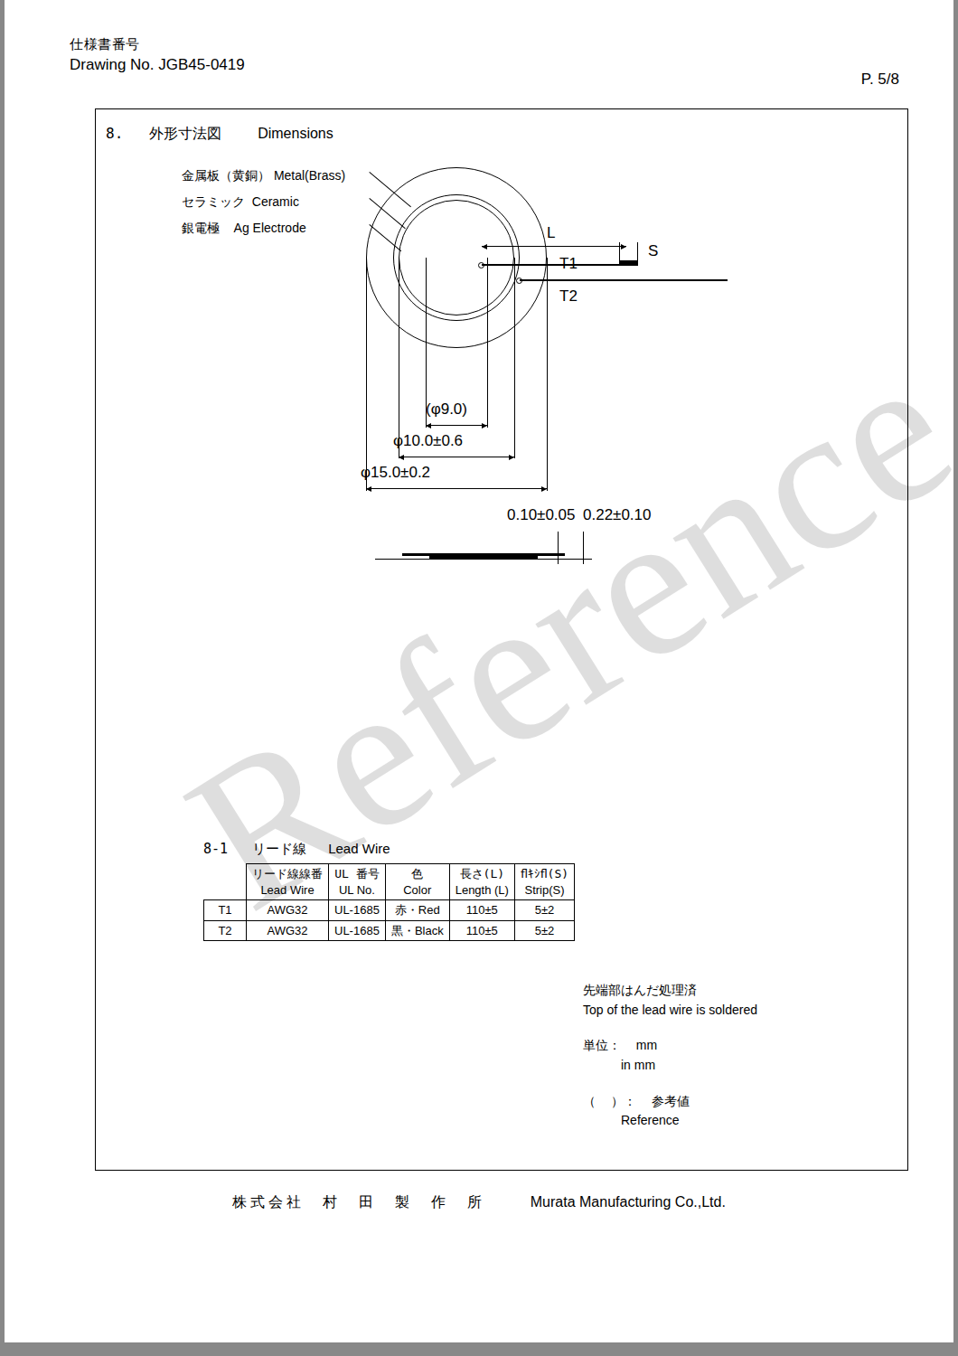仕様書番号
Drawing No. JGB45-0419
P. 5/8
8. 外形寸法図Dimensions
金属板（黄銅） Metal(Brass)
セラミック Ceramic
銀電極 Ag Electrode
L
S
T1
T2
(φ9.0)
φ10.0±0.6
φ15.0±0.2
0.22±0.10
0.10±0.05
8-1 リード線Lead Wire
| | リード線線番 Lead Wire | UL 番号 UL No. | 色 Color | 長さ(L) Length (L) | ﬂｷｼﬂ(S) Strip(S) |
| --- | --- | --- | --- | --- | --- |
| T1 | AWG32 | UL-1685 | 赤・ Red | 110±5 | 5±2 |
| T2 | AWG32 | UL-1685 | 黒・ Black | 110±5 | 5±2 |
先端部はんだ処理済
Top of the lead wire is soldered
単位： mm
in mm
（ ）： 参考値
Reference
株式会社　村　田　製　作　所 Murata Manufacturing Co.,Ltd.
Reference Only